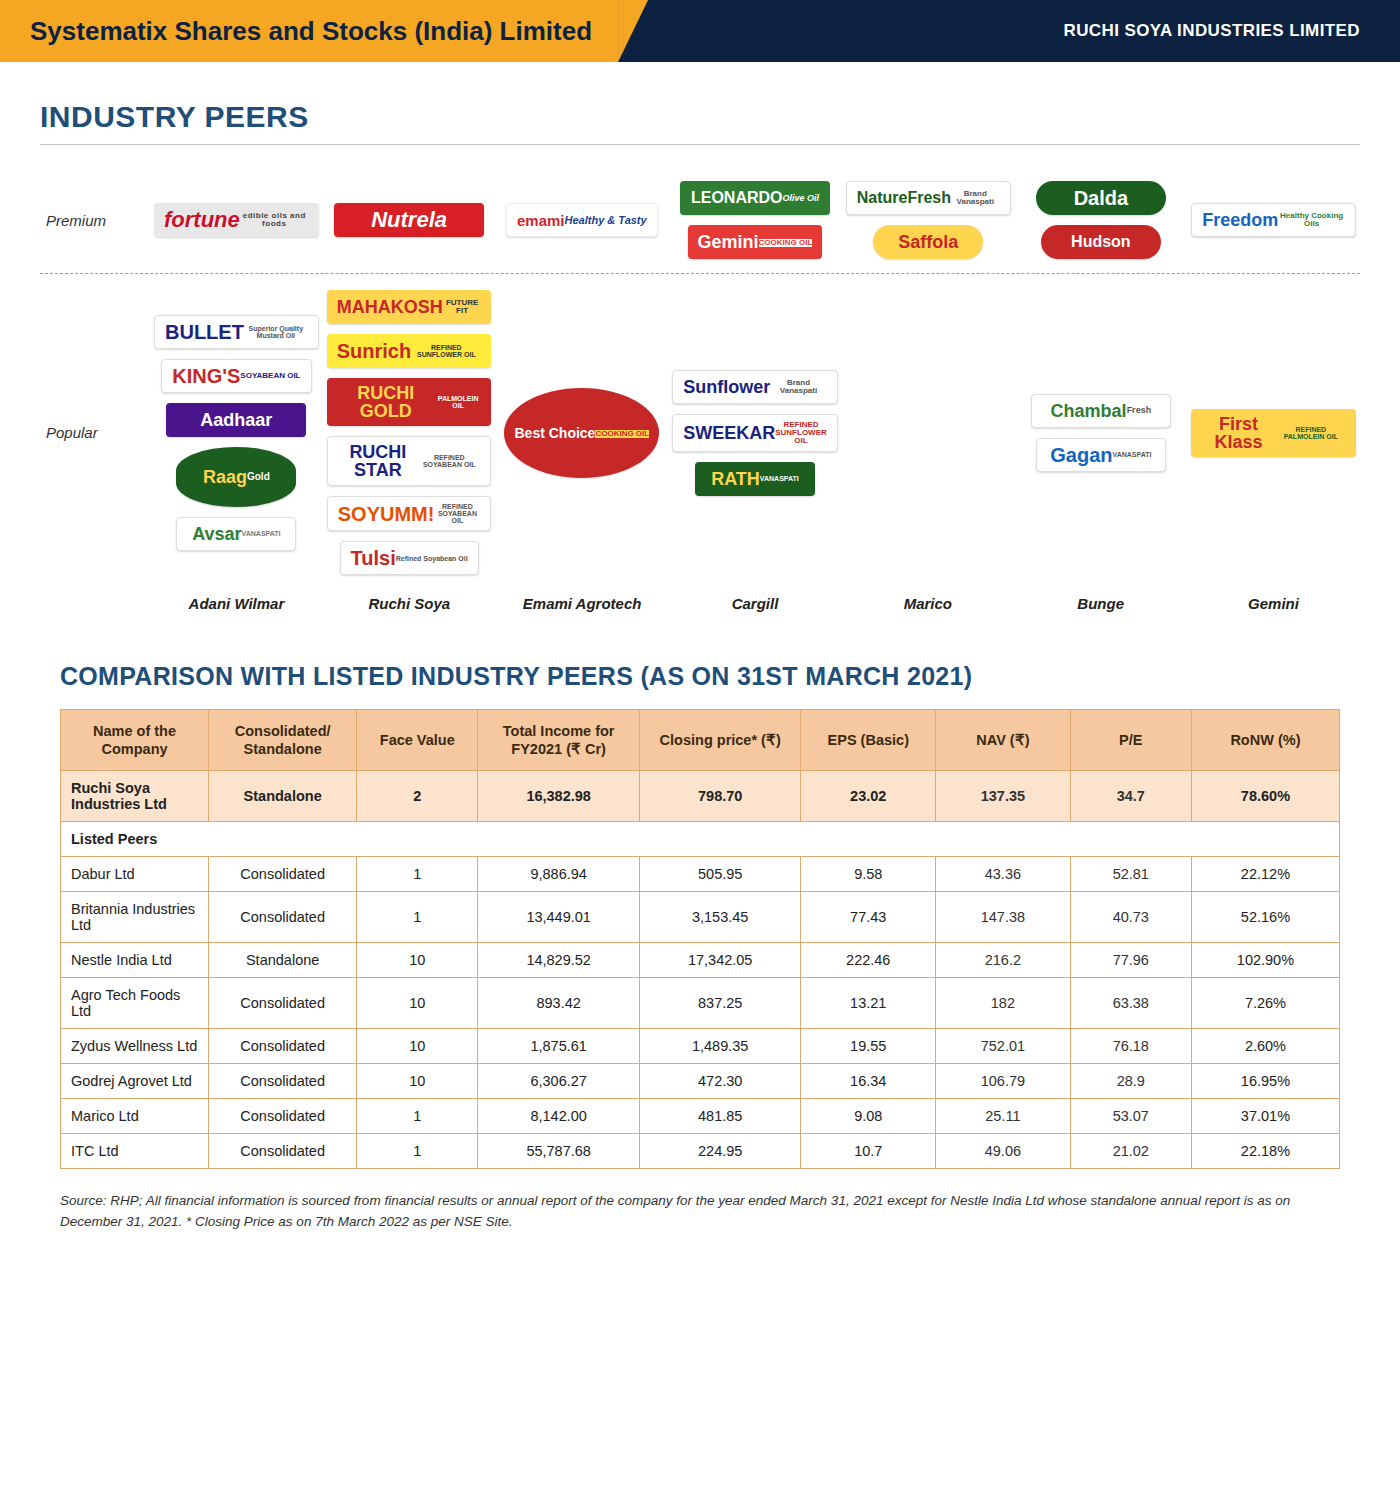Systematix Shares and Stocks (India) Limited
RUCHI SOYA INDUSTRIES LIMITED
INDUSTRY PEERS
Premium
fortuneedible oils and foods
Nutrela
emamiHealthy & Tasty
LEONARDOOlive Oil GeminiCOOKING OIL
NatureFreshBrand Vanaspati Saffola
Dalda Hudson
FreedomHealthy Cooking Oils
Popular
BULLETSuperior Quality Mustard Oil KING'SSOYABEAN OIL Aadhaar RaagGold AvsarVANASPATI
MAHAKOSHFUTURE FIT SunrichREFINED SUNFLOWER OIL RUCHI GOLDPALMOLEIN OIL RUCHI STARREFINED SOYABEAN OIL SOYUMM!REFINED SOYABEAN OIL TulsiRefined Soyabean Oil
Best ChoiceCOOKING OIL
SunflowerBrand Vanaspati SWEEKARREFINED SUNFLOWER OIL RATHVANASPATI
ChambalFresh GaganVANASPATI
First KlassREFINED PALMOLEIN OIL
Adani Wilmar Ruchi Soya Emami Agrotech Cargill Marico Bunge Gemini
COMPARISON WITH LISTED INDUSTRY PEERS (AS ON 31ST MARCH 2021)
| Name of the Company | Consolidated/ Standalone | Face Value | Total Income for FY2021 (₹ Cr) | Closing price* (₹) | EPS (Basic) | NAV (₹) | P/E | RoNW (%) |
| --- | --- | --- | --- | --- | --- | --- | --- | --- |
| Ruchi Soya Industries Ltd | Standalone | 2 | 16,382.98 | 798.70 | 23.02 | 137.35 | 34.7 | 78.60% |
| Listed Peers |
| Dabur Ltd | Consolidated | 1 | 9,886.94 | 505.95 | 9.58 | 43.36 | 52.81 | 22.12% |
| Britannia Industries Ltd | Consolidated | 1 | 13,449.01 | 3,153.45 | 77.43 | 147.38 | 40.73 | 52.16% |
| Nestle India Ltd | Standalone | 10 | 14,829.52 | 17,342.05 | 222.46 | 216.2 | 77.96 | 102.90% |
| Agro Tech Foods Ltd | Consolidated | 10 | 893.42 | 837.25 | 13.21 | 182 | 63.38 | 7.26% |
| Zydus Wellness Ltd | Consolidated | 10 | 1,875.61 | 1,489.35 | 19.55 | 752.01 | 76.18 | 2.60% |
| Godrej Agrovet Ltd | Consolidated | 10 | 6,306.27 | 472.30 | 16.34 | 106.79 | 28.9 | 16.95% |
| Marico Ltd | Consolidated | 1 | 8,142.00 | 481.85 | 9.08 | 25.11 | 53.07 | 37.01% |
| ITC Ltd | Consolidated | 1 | 55,787.68 | 224.95 | 10.7 | 49.06 | 21.02 | 22.18% |
Source: RHP; All financial information is sourced from financial results or annual report of the company for the year ended March 31, 2021 except for Nestle India Ltd whose standalone annual report is as on December 31, 2021. * Closing Price as on 7th March 2022 as per NSE Site.